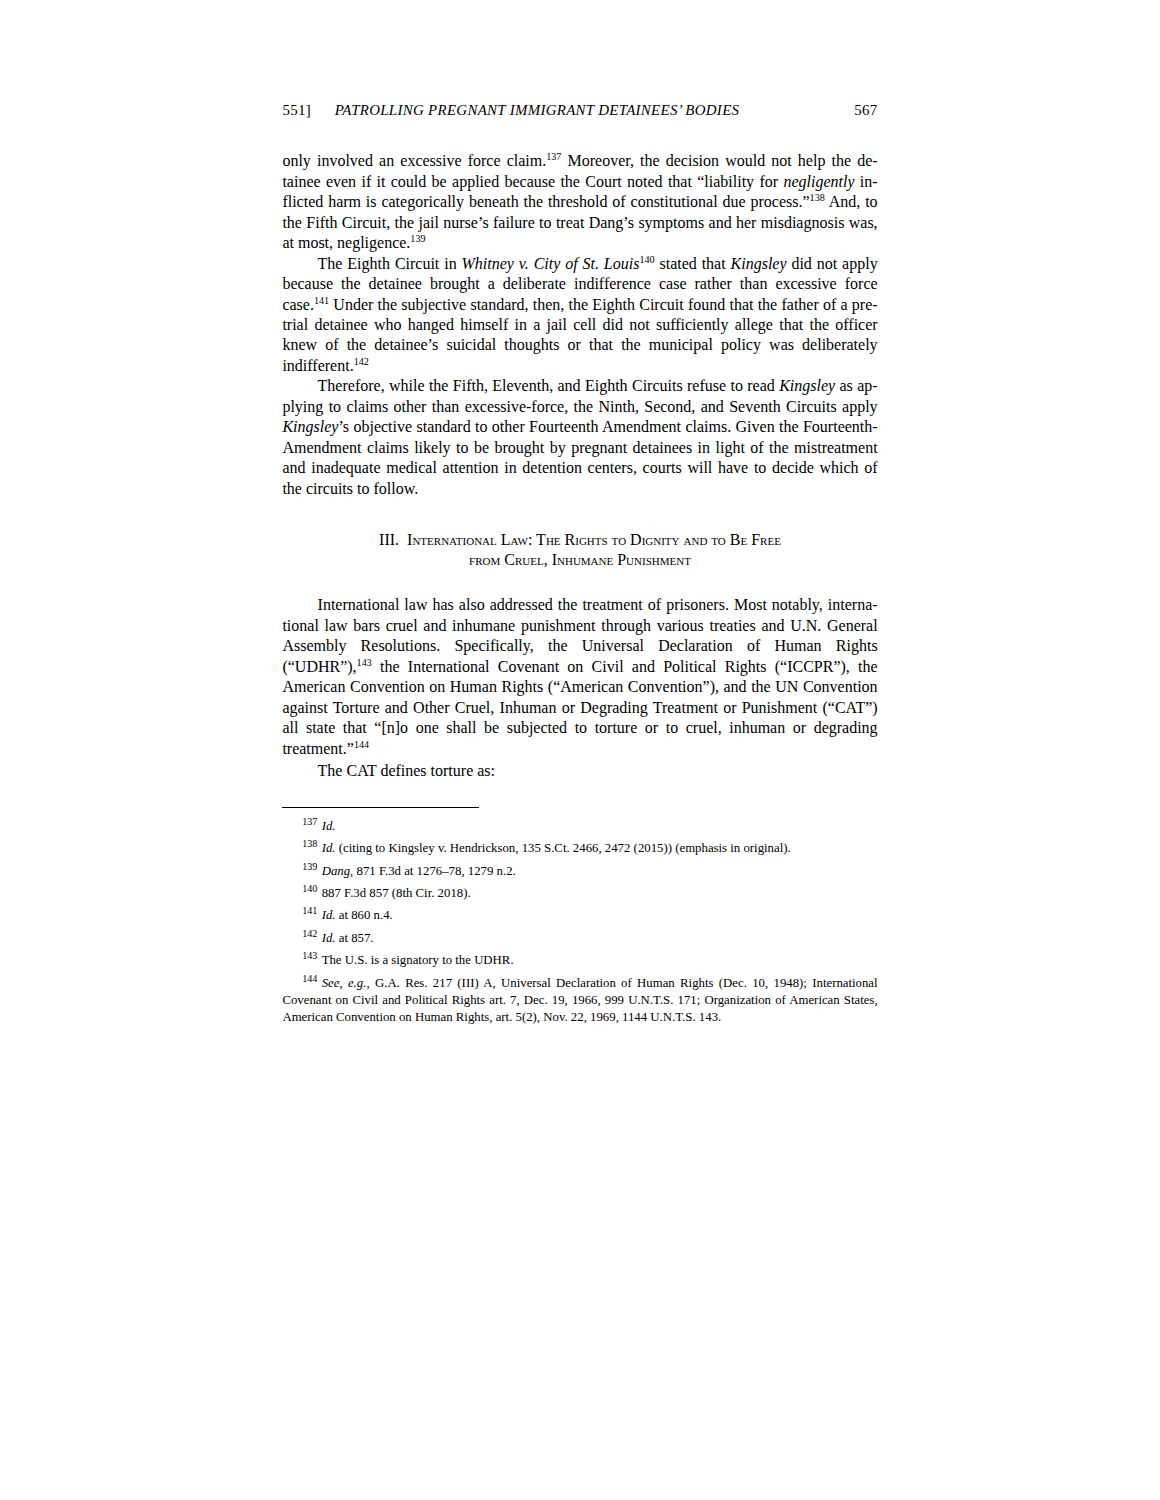551] Patrolling Pregnant Immigrant Detainees’ Bodies 567
only involved an excessive force claim.137 Moreover, the decision would not help the detainee even if it could be applied because the Court noted that “liability for negligently inflicted harm is categorically beneath the threshold of constitutional due process.”138 And, to the Fifth Circuit, the jail nurse’s failure to treat Dang’s symptoms and her misdiagnosis was, at most, negligence.139
The Eighth Circuit in Whitney v. City of St. Louis140 stated that Kingsley did not apply because the detainee brought a deliberate indifference case rather than excessive force case.141 Under the subjective standard, then, the Eighth Circuit found that the father of a pretrial detainee who hanged himself in a jail cell did not sufficiently allege that the officer knew of the detainee’s suicidal thoughts or that the municipal policy was deliberately indifferent.142
Therefore, while the Fifth, Eleventh, and Eighth Circuits refuse to read Kingsley as applying to claims other than excessive-force, the Ninth, Second, and Seventh Circuits apply Kingsley’s objective standard to other Fourteenth Amendment claims. Given the Fourteenth-Amendment claims likely to be brought by pregnant detainees in light of the mistreatment and inadequate medical attention in detention centers, courts will have to decide which of the circuits to follow.
III. International Law: The Rights to Dignity and to Be Freefrom Cruel, Inhumane Punishment
International law has also addressed the treatment of prisoners. Most notably, international law bars cruel and inhumane punishment through various treaties and U.N. General Assembly Resolutions. Specifically, the Universal Declaration of Human Rights (“UDHR”),143 the International Covenant on Civil and Political Rights (“ICCPR”), the American Convention on Human Rights (“American Convention”), and the UN Convention against Torture and Other Cruel, Inhuman or Degrading Treatment or Punishment (“CAT”) all state that “[n]o one shall be subjected to torture or to cruel, inhuman or degrading treatment.”144
The CAT defines torture as:
137 Id.
138 Id. (citing to Kingsley v. Hendrickson, 135 S.Ct. 2466, 2472 (2015)) (emphasis in original).
139 Dang, 871 F.3d at 1276–78, 1279 n.2.
140887 F.3d 857 (8th Cir. 2018).
141 Id. at 860 n.4.
142 Id. at 857.
143 The U.S. is a signatory to the UDHR.
144 See, e.g., G.A. Res. 217 (III) A, Universal Declaration of Human Rights (Dec. 10, 1948); International Covenant on Civil and Political Rights art. 7, Dec. 19, 1966, 999 U.N.T.S. 171; Organization of American States, American Convention on Human Rights, art. 5(2), Nov. 22, 1969, 1144 U.N.T.S. 143.